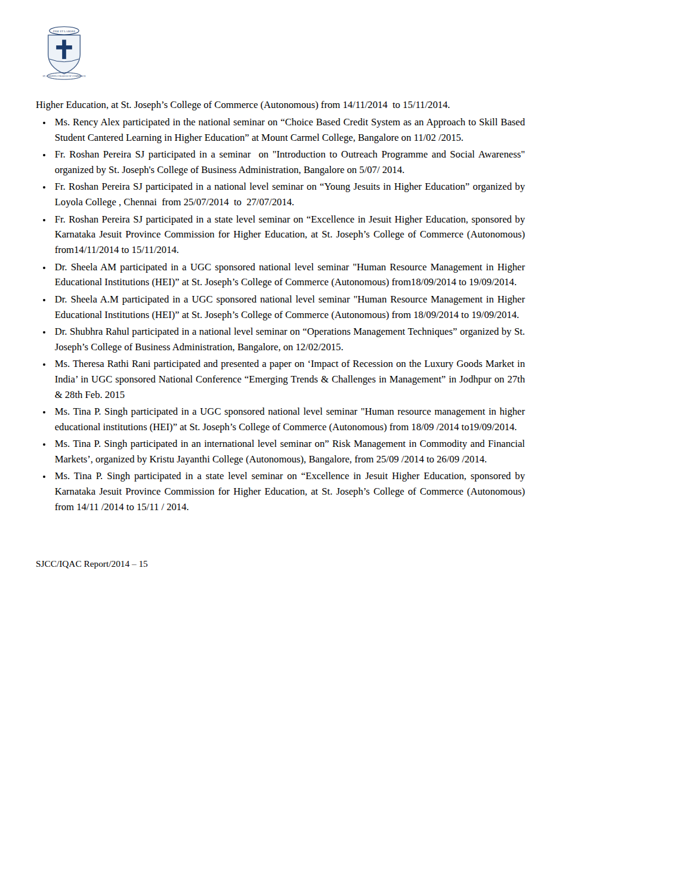FIDE ET LABORE ST. JOSEPH'S COLLEGE OF COMMERCE
Higher Education, at St. Joseph’s College of Commerce (Autonomous) from 14/11/2014 to 15/11/2014.
Ms. Rency Alex participated in the national seminar on “Choice Based Credit System as an Approach to Skill Based Student Cantered Learning in Higher Education” at Mount Carmel College, Bangalore on 11/02 /2015.
Fr. Roshan Pereira SJ participated in a seminar on "Introduction to Outreach Programme and Social Awareness" organized by St. Joseph's College of Business Administration, Bangalore on 5/07/ 2014.
Fr. Roshan Pereira SJ participated in a national level seminar on “Young Jesuits in Higher Education” organized by Loyola College , Chennai from 25/07/2014 to 27/07/2014.
Fr. Roshan Pereira SJ participated in a state level seminar on “Excellence in Jesuit Higher Education, sponsored by Karnataka Jesuit Province Commission for Higher Education, at St. Joseph’s College of Commerce (Autonomous) from14/11/2014 to 15/11/2014.
Dr. Sheela AM participated in a UGC sponsored national level seminar "Human Resource Management in Higher Educational Institutions (HEI)” at St. Joseph’s College of Commerce (Autonomous) from18/09/2014 to 19/09/2014.
Dr. Sheela A.M participated in a UGC sponsored national level seminar "Human Resource Management in Higher Educational Institutions (HEI)” at St. Joseph’s College of Commerce (Autonomous) from 18/09/2014 to 19/09/2014.
Dr. Shubhra Rahul participated in a national level seminar on “Operations Management Techniques” organized by St. Joseph’s College of Business Administration, Bangalore, on 12/02/2015.
Ms. Theresa Rathi Rani participated and presented a paper on ‘Impact of Recession on the Luxury Goods Market in India’ in UGC sponsored National Conference “Emerging Trends & Challenges in Management” in Jodhpur on 27th & 28th Feb. 2015
Ms. Tina P. Singh participated in a UGC sponsored national level seminar "Human resource management in higher educational institutions (HEI)” at St. Joseph’s College of Commerce (Autonomous) from 18/09 /2014 to19/09/2014.
Ms. Tina P. Singh participated in an international level seminar on” Risk Management in Commodity and Financial Markets’, organized by Kristu Jayanthi College (Autonomous), Bangalore, from 25/09 /2014 to 26/09 /2014.
Ms. Tina P. Singh participated in a state level seminar on “Excellence in Jesuit Higher Education, sponsored by Karnataka Jesuit Province Commission for Higher Education, at St. Joseph’s College of Commerce (Autonomous) from 14/11 /2014 to 15/11 / 2014.
SJCC/IQAC Report/2014 – 15